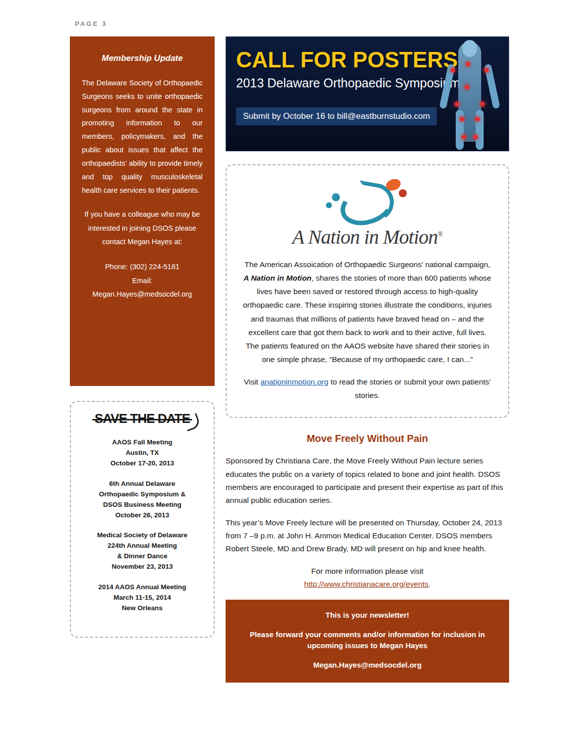PAGE 3
Membership Update
The Delaware Society of Orthopaedic Surgeons seeks to unite orthopaedic surgeons from around the state in promoting information to our members, policymakers, and the public about issues that affect the orthopaedists’ ability to provide timely and top quality musculoskeletal health care services to their patients.
If you have a colleague who may be interested in joining DSOS please contact Megan Hayes at:
Phone: (302) 224-5181
Email: Megan.Hayes@medsocdel.org
SAVE THE DATE
AAOS Fall Meeting
Austin, TX
October 17-20, 2013
6th Annual Delaware
Orthopaedic Symposium &
DSOS Business Meeting
October 26, 2013
Medical Society of Delaware
224th Annual Meeting
& Dinner Dance
November 23, 2013
2014 AAOS Annual Meeting
March 11-15, 2014
New Orleans
CALL FOR POSTERS
2013 Delaware Orthopaedic Symposium
Submit by October 16 to bill@eastburnstudio.com
A Nation in Motion®
The American Assoication of Orthopaedic Surgeons’ national campaign, A Nation in Motion, shares the stories of more than 600 patients whose lives have been saved or restored through access to high-quality orthopaedic care. These inspiring stories illustrate the conditions, injuries and traumas that millions of patients have braved head on – and the excellent care that got them back to work and to their active, full lives. The patients featured on the AAOS website have shared their stories in one simple phrase, “Because of my orthopaedic care, I can...”
Visit anationinmotion.org to read the stories or submit your own patients’ stories.
Move Freely Without Pain
Sponsored by Christiana Care, the Move Freely Without Pain lecture series educates the public on a variety of topics related to bone and joint health. DSOS members are encouraged to participate and present their expertise as part of this annual public education series.
This year’s Move Freely lecture will be presented on Thursday, October 24, 2013 from 7 –9 p.m. at John H. Ammon Medical Education Center. DSOS members Robert Steele, MD and Drew Brady, MD will present on hip and knee health.
For more information please visit
http://www.christianacare.org/events.
This is your newsletter!
Please forward your comments and/or information for inclusion in upcoming issues to Megan Hayes
Megan.Hayes@medsocdel.org